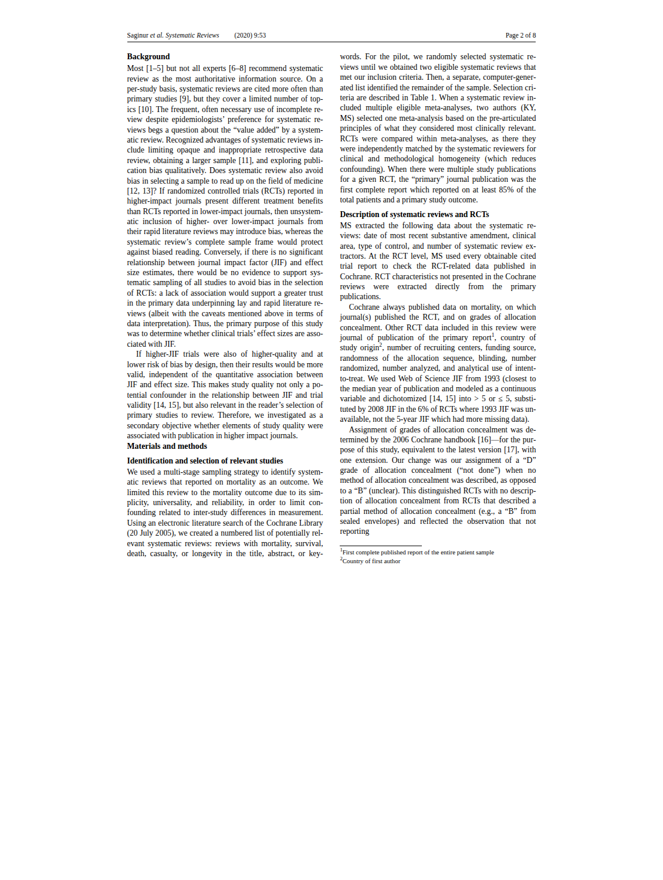Saginur et al. Systematic Reviews
(2020) 9:53
Page 2 of 8
Background
Most [1–5] but not all experts [6–8] recommend systematic review as the most authoritative information source. On a per-study basis, systematic reviews are cited more often than primary studies [9], but they cover a limited number of topics [10]. The frequent, often necessary use of incomplete review despite epidemiologists’ preference for systematic reviews begs a question about the “value added” by a systematic review. Recognized advantages of systematic reviews include limiting opaque and inappropriate retrospective data review, obtaining a larger sample [11], and exploring publication bias qualitatively. Does systematic review also avoid bias in selecting a sample to read up on the field of medicine [12, 13]? If randomized controlled trials (RCTs) reported in higher-impact journals present different treatment benefits than RCTs reported in lower-impact journals, then unsystematic inclusion of higher- over lower-impact journals from their rapid literature reviews may introduce bias, whereas the systematic review’s complete sample frame would protect against biased reading. Conversely, if there is no significant relationship between journal impact factor (JIF) and effect size estimates, there would be no evidence to support systematic sampling of all studies to avoid bias in the selection of RCTs: a lack of association would support a greater trust in the primary data underpinning lay and rapid literature reviews (albeit with the caveats mentioned above in terms of data interpretation). Thus, the primary purpose of this study was to determine whether clinical trials’ effect sizes are associated with JIF.
If higher-JIF trials were also of higher-quality and at lower risk of bias by design, then their results would be more valid, independent of the quantitative association between JIF and effect size. This makes study quality not only a potential confounder in the relationship between JIF and trial validity [14, 15], but also relevant in the reader’s selection of primary studies to review. Therefore, we investigated as a secondary objective whether elements of study quality were associated with publication in higher impact journals.
Materials and methods
Identification and selection of relevant studies
We used a multi-stage sampling strategy to identify systematic reviews that reported on mortality as an outcome. We limited this review to the mortality outcome due to its simplicity, universality, and reliability, in order to limit confounding related to inter-study differences in measurement. Using an electronic literature search of the Cochrane Library (20 July 2005), we created a numbered list of potentially relevant systematic reviews: reviews with mortality, survival, death, casualty, or longevity in the title, abstract, or keywords. For the pilot, we randomly selected systematic reviews until we obtained two eligible systematic reviews that met our inclusion criteria. Then, a separate, computer-generated list identified the remainder of the sample. Selection criteria are described in Table 1. When a systematic review included multiple eligible meta-analyses, two authors (KY, MS) selected one meta-analysis based on the pre-articulated principles of what they considered most clinically relevant. RCTs were compared within meta-analyses, as there they were independently matched by the systematic reviewers for clinical and methodological homogeneity (which reduces confounding). When there were multiple study publications for a given RCT, the “primary” journal publication was the first complete report which reported on at least 85% of the total patients and a primary study outcome.
Description of systematic reviews and RCTs
MS extracted the following data about the systematic reviews: date of most recent substantive amendment, clinical area, type of control, and number of systematic review extractors. At the RCT level, MS used every obtainable cited trial report to check the RCT-related data published in Cochrane. RCT characteristics not presented in the Cochrane reviews were extracted directly from the primary publications.
Cochrane always published data on mortality, on which journal(s) published the RCT, and on grades of allocation concealment. Other RCT data included in this review were journal of publication of the primary report1, country of study origin2, number of recruiting centers, funding source, randomness of the allocation sequence, blinding, number randomized, number analyzed, and analytical use of intent-to-treat. We used Web of Science JIF from 1993 (closest to the median year of publication and modeled as a continuous variable and dichotomized [14, 15] into > 5 or ≤ 5, substituted by 2008 JIF in the 6% of RCTs where 1993 JIF was unavailable, not the 5-year JIF which had more missing data).
Assignment of grades of allocation concealment was determined by the 2006 Cochrane handbook [16]—for the purpose of this study, equivalent to the latest version [17], with one extension. Our change was our assignment of a “D” grade of allocation concealment (“not done”) when no method of allocation concealment was described, as opposed to a “B” (unclear). This distinguished RCTs with no description of allocation concealment from RCTs that described a partial method of allocation concealment (e.g., a “B” from sealed envelopes) and reflected the observation that not reporting
1First complete published report of the entire patient sample
2Country of first author